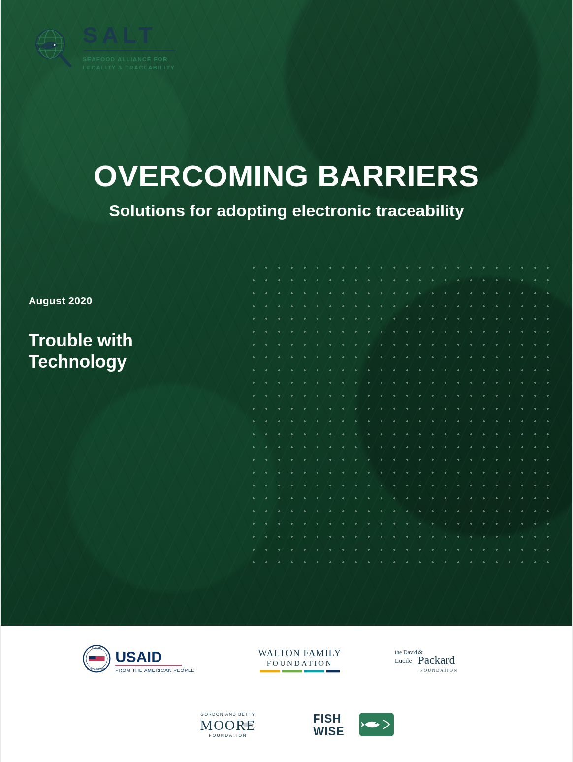SALT SEAFOOD ALLIANCE FOR
LEGALITY & TRACEABILITY
Overcoming Barriers
Solutions for adopting electronic traceability
August 2020
Trouble with
Technology
U.S. AGENCY USAID USAID FROM THE AMERICAN PEOPLE
WALTON FAMILY FOUNDATION
the David Lucile & Packard FOUNDATION
GORDON AND BETTY MOORE FOUNDATION
FISH WISE